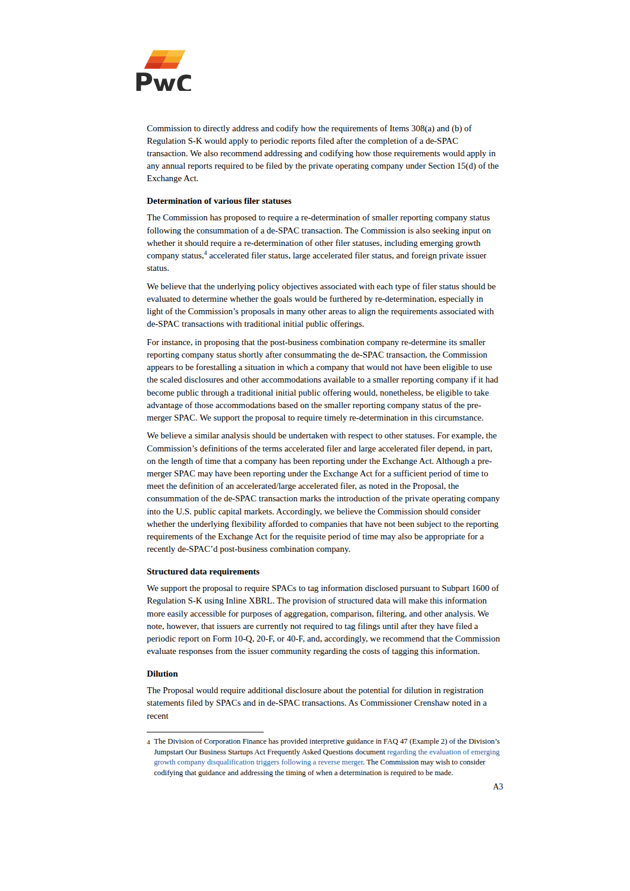Commission to directly address and codify how the requirements of Items 308(a) and (b) of Regulation S-K would apply to periodic reports filed after the completion of a de-SPAC transaction. We also recommend addressing and codifying how those requirements would apply in any annual reports required to be filed by the private operating company under Section 15(d) of the Exchange Act.
Determination of various filer statuses
The Commission has proposed to require a re-determination of smaller reporting company status following the consummation of a de-SPAC transaction. The Commission is also seeking input on whether it should require a re-determination of other filer statuses, including emerging growth company status,4 accelerated filer status, large accelerated filer status, and foreign private issuer status.
We believe that the underlying policy objectives associated with each type of filer status should be evaluated to determine whether the goals would be furthered by re-determination, especially in light of the Commission’s proposals in many other areas to align the requirements associated with de-SPAC transactions with traditional initial public offerings.
For instance, in proposing that the post-business combination company re-determine its smaller reporting company status shortly after consummating the de-SPAC transaction, the Commission appears to be forestalling a situation in which a company that would not have been eligible to use the scaled disclosures and other accommodations available to a smaller reporting company if it had become public through a traditional initial public offering would, nonetheless, be eligible to take advantage of those accommodations based on the smaller reporting company status of the pre-merger SPAC. We support the proposal to require timely re-determination in this circumstance.
We believe a similar analysis should be undertaken with respect to other statuses. For example, the Commission’s definitions of the terms accelerated filer and large accelerated filer depend, in part, on the length of time that a company has been reporting under the Exchange Act. Although a pre-merger SPAC may have been reporting under the Exchange Act for a sufficient period of time to meet the definition of an accelerated/large accelerated filer, as noted in the Proposal, the consummation of the de-SPAC transaction marks the introduction of the private operating company into the U.S. public capital markets. Accordingly, we believe the Commission should consider whether the underlying flexibility afforded to companies that have not been subject to the reporting requirements of the Exchange Act for the requisite period of time may also be appropriate for a recently de-SPAC’d post-business combination company.
Structured data requirements
We support the proposal to require SPACs to tag information disclosed pursuant to Subpart 1600 of Regulation S-K using Inline XBRL. The provision of structured data will make this information more easily accessible for purposes of aggregation, comparison, filtering, and other analysis. We note, however, that issuers are currently not required to tag filings until after they have filed a periodic report on Form 10-Q, 20-F, or 40-F, and, accordingly, we recommend that the Commission evaluate responses from the issuer community regarding the costs of tagging this information.
Dilution
The Proposal would require additional disclosure about the potential for dilution in registration statements filed by SPACs and in de-SPAC transactions. As Commissioner Crenshaw noted in a recent
4
The Division of Corporation Finance has provided interpretive guidance in FAQ 47 (Example 2) of the Division’s Jumpstart Our Business Startups Act Frequently Asked Questions document regarding the evaluation of emerging growth company disqualification triggers following a reverse merger. The Commission may wish to consider codifying that guidance and addressing the timing of when a determination is required to be made.
A3